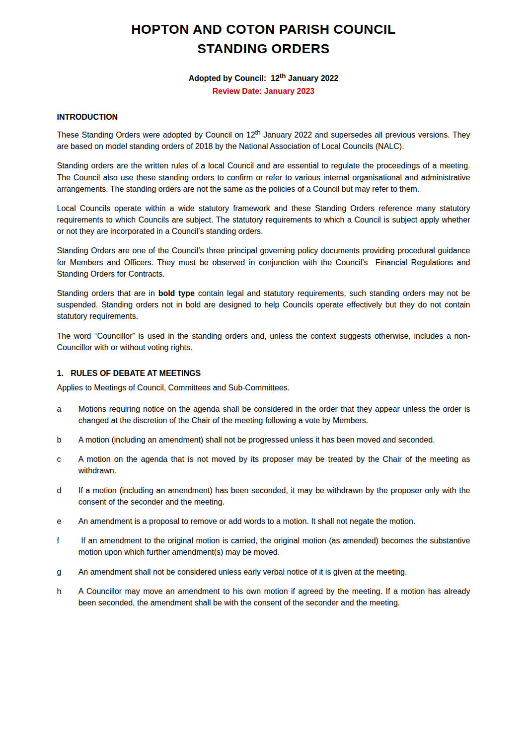Hopton and Coton Parish CouncilStanding Orders
Adopted by Council: 12th January 2022
Review Date: January 2023
Introduction
These Standing Orders were adopted by Council on 12th January 2022 and supersedes all previous versions. They are based on model standing orders of 2018 by the National Association of Local Councils (NALC).
Standing orders are the written rules of a local Council and are essential to regulate the proceedings of a meeting. The Council also use these standing orders to confirm or refer to various internal organisational and administrative arrangements. The standing orders are not the same as the policies of a Council but may refer to them.
Local Councils operate within a wide statutory framework and these Standing Orders reference many statutory requirements to which Councils are subject. The statutory requirements to which a Council is subject apply whether or not they are incorporated in a Council’s standing orders.
Standing Orders are one of the Council’s three principal governing policy documents providing procedural guidance for Members and Officers. They must be observed in conjunction with the Council’s Financial Regulations and Standing Orders for Contracts.
Standing orders that are in bold type contain legal and statutory requirements, such standing orders may not be suspended. Standing orders not in bold are designed to help Councils operate effectively but they do not contain statutory requirements.
The word “Councillor” is used in the standing orders and, unless the context suggests otherwise, includes a non-Councillor with or without voting rights.
1. Rules of Debate at Meetings
Applies to Meetings of Council, Committees and Sub-Committees.
a Motions requiring notice on the agenda shall be considered in the order that they appear unless the order is changed at the discretion of the Chair of the meeting following a vote by Members.
b A motion (including an amendment) shall not be progressed unless it has been moved and seconded.
c A motion on the agenda that is not moved by its proposer may be treated by the Chair of the meeting as withdrawn.
d If a motion (including an amendment) has been seconded, it may be withdrawn by the proposer only with the consent of the seconder and the meeting.
e An amendment is a proposal to remove or add words to a motion. It shall not negate the motion.
f If an amendment to the original motion is carried, the original motion (as amended) becomes the substantive motion upon which further amendment(s) may be moved.
g An amendment shall not be considered unless early verbal notice of it is given at the meeting.
h A Councillor may move an amendment to his own motion if agreed by the meeting. If a motion has already been seconded, the amendment shall be with the consent of the seconder and the meeting.